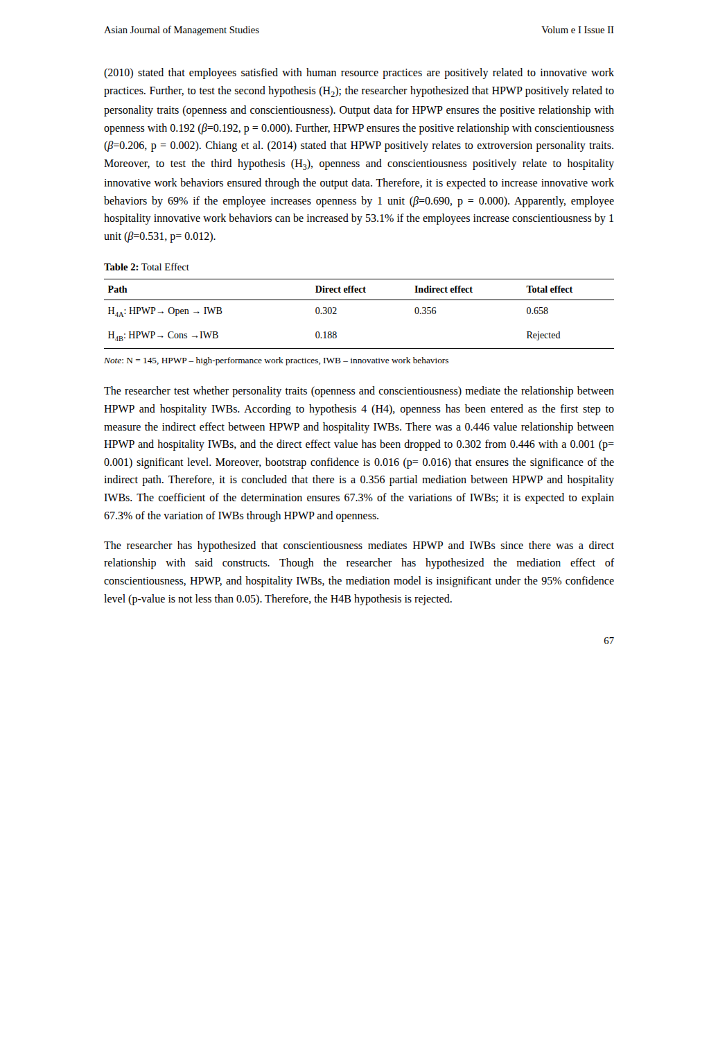Asian Journal of Management Studies Volum e I Issue II
(2010) stated that employees satisfied with human resource practices are positively related to innovative work practices. Further, to test the second hypothesis (H2); the researcher hypothesized that HPWP positively related to personality traits (openness and conscientiousness). Output data for HPWP ensures the positive relationship with openness with 0.192 (β=0.192, p = 0.000). Further, HPWP ensures the positive relationship with conscientiousness (β=0.206, p = 0.002). Chiang et al. (2014) stated that HPWP positively relates to extroversion personality traits. Moreover, to test the third hypothesis (H3), openness and conscientiousness positively relate to hospitality innovative work behaviors ensured through the output data. Therefore, it is expected to increase innovative work behaviors by 69% if the employee increases openness by 1 unit (β=0.690, p = 0.000). Apparently, employee hospitality innovative work behaviors can be increased by 53.1% if the employees increase conscientiousness by 1 unit (β=0.531, p= 0.012).
Table 2: Total Effect
| Path | Direct effect | Indirect effect | Total effect |
| --- | --- | --- | --- |
| H 4A : HPWP→ Open → IWB | 0.302 | 0.356 | 0.658 |
| H 4B : HPWP→ Cons →IWB | 0.188 | | Rejected |
Note: N = 145, HPWP – high-performance work practices, IWB – innovative work behaviors
The researcher test whether personality traits (openness and conscientiousness) mediate the relationship between HPWP and hospitality IWBs. According to hypothesis 4 (H4), openness has been entered as the first step to measure the indirect effect between HPWP and hospitality IWBs. There was a 0.446 value relationship between HPWP and hospitality IWBs, and the direct effect value has been dropped to 0.302 from 0.446 with a 0.001 (p= 0.001) significant level. Moreover, bootstrap confidence is 0.016 (p= 0.016) that ensures the significance of the indirect path. Therefore, it is concluded that there is a 0.356 partial mediation between HPWP and hospitality IWBs. The coefficient of the determination ensures 67.3% of the variations of IWBs; it is expected to explain 67.3% of the variation of IWBs through HPWP and openness.
The researcher has hypothesized that conscientiousness mediates HPWP and IWBs since there was a direct relationship with said constructs. Though the researcher has hypothesized the mediation effect of conscientiousness, HPWP, and hospitality IWBs, the mediation model is insignificant under the 95% confidence level (p-value is not less than 0.05). Therefore, the H4B hypothesis is rejected.
67